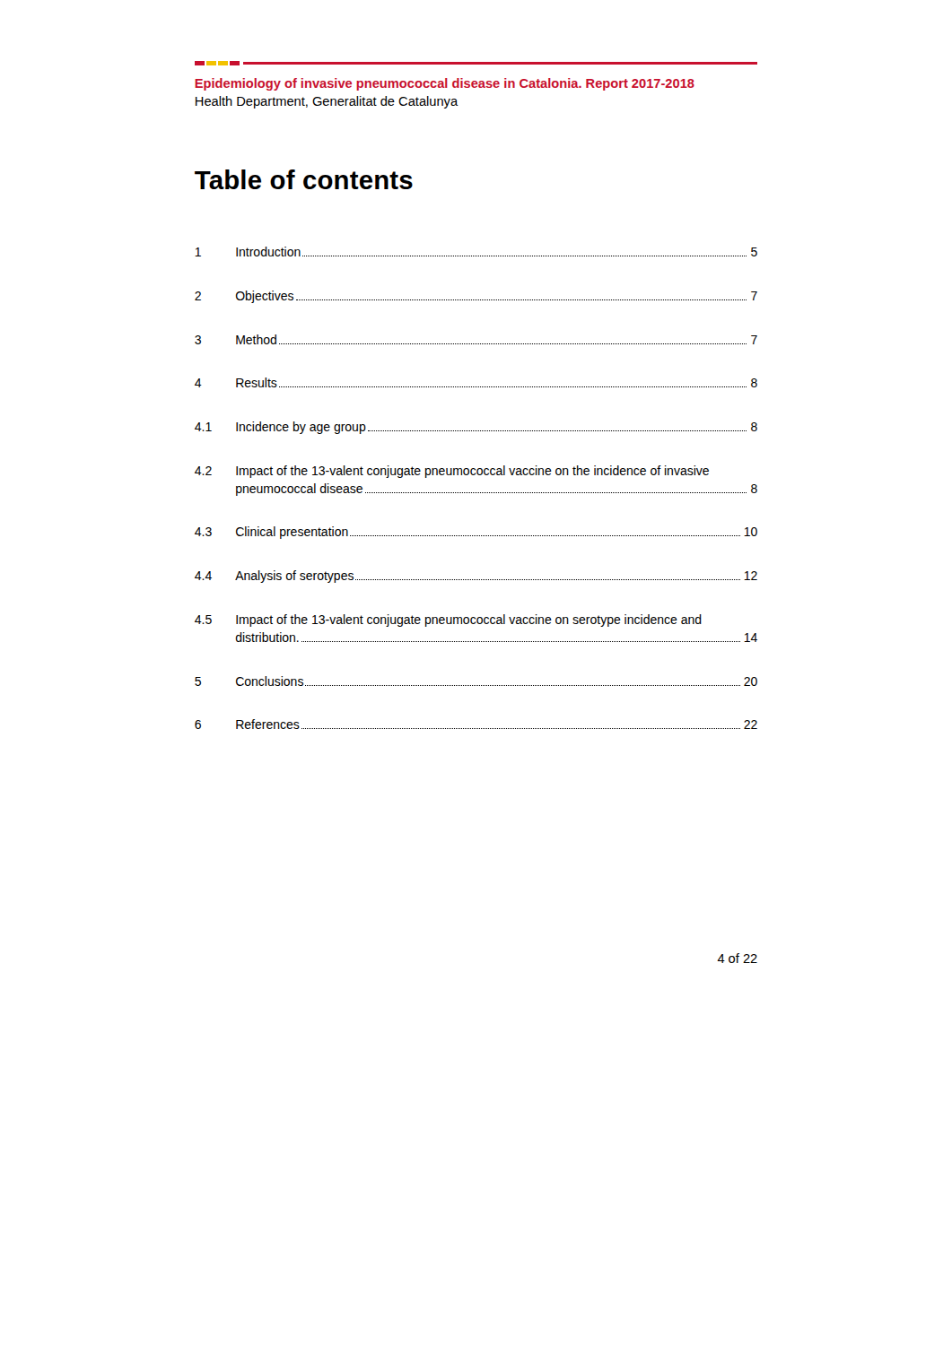Epidemiology of invasive pneumococcal disease in Catalonia. Report 2017-2018
Health Department, Generalitat de Catalunya
Table of contents
| 1 | Introduction 5 |
| 2 | Objectives 7 |
| 3 | Method 7 |
| 4 | Results 8 |
| 4.1 | Incidence by age group 8 |
| 4.2 | Impact of the 13-valent conjugate pneumococcal vaccine on the incidence of invasive pneumococcal disease 8 |
| 4.3 | Clinical presentation 10 |
| 4.4 | Analysis of serotypes 12 |
| 4.5 | Impact of the 13-valent conjugate pneumococcal vaccine on serotype incidence and distribution. 14 |
| 5 | Conclusions 20 |
| 6 | References 22 |
4 of 22